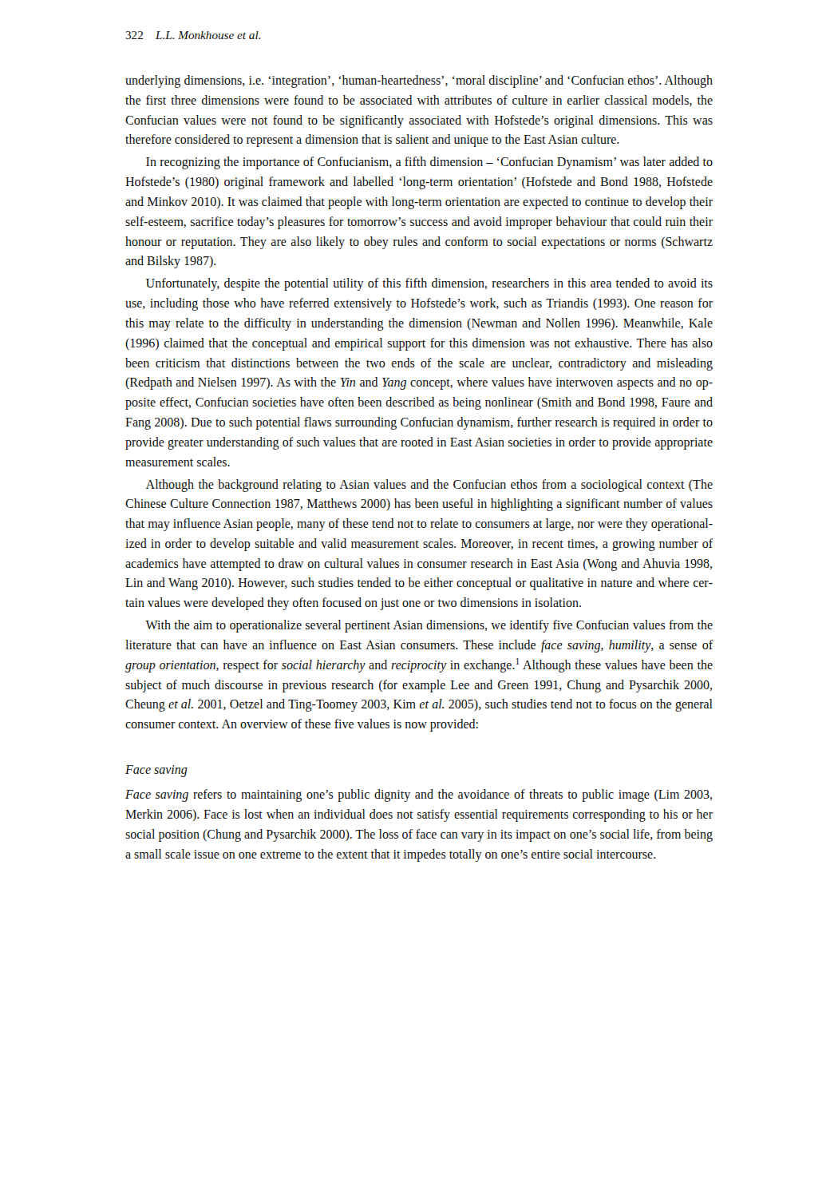322 L.L. Monkhouse et al.
underlying dimensions, i.e. ‘integration’, ‘human-heartedness’, ‘moral discipline’ and ‘Confucian ethos’. Although the first three dimensions were found to be associated with attributes of culture in earlier classical models, the Confucian values were not found to be significantly associated with Hofstede’s original dimensions. This was therefore considered to represent a dimension that is salient and unique to the East Asian culture.
In recognizing the importance of Confucianism, a fifth dimension – ‘Confucian Dynamism’ was later added to Hofstede’s (1980) original framework and labelled ‘long-term orientation’ (Hofstede and Bond 1988, Hofstede and Minkov 2010). It was claimed that people with long-term orientation are expected to continue to develop their self-esteem, sacrifice today’s pleasures for tomorrow’s success and avoid improper behaviour that could ruin their honour or reputation. They are also likely to obey rules and conform to social expectations or norms (Schwartz and Bilsky 1987).
Unfortunately, despite the potential utility of this fifth dimension, researchers in this area tended to avoid its use, including those who have referred extensively to Hofstede’s work, such as Triandis (1993). One reason for this may relate to the difficulty in understanding the dimension (Newman and Nollen 1996). Meanwhile, Kale (1996) claimed that the conceptual and empirical support for this dimension was not exhaustive. There has also been criticism that distinctions between the two ends of the scale are unclear, contradictory and misleading (Redpath and Nielsen 1997). As with the Yin and Yang concept, where values have interwoven aspects and no opposite effect, Confucian societies have often been described as being nonlinear (Smith and Bond 1998, Faure and Fang 2008). Due to such potential flaws surrounding Confucian dynamism, further research is required in order to provide greater understanding of such values that are rooted in East Asian societies in order to provide appropriate measurement scales.
Although the background relating to Asian values and the Confucian ethos from a sociological context (The Chinese Culture Connection 1987, Matthews 2000) has been useful in highlighting a significant number of values that may influence Asian people, many of these tend not to relate to consumers at large, nor were they operationalized in order to develop suitable and valid measurement scales. Moreover, in recent times, a growing number of academics have attempted to draw on cultural values in consumer research in East Asia (Wong and Ahuvia 1998, Lin and Wang 2010). However, such studies tended to be either conceptual or qualitative in nature and where certain values were developed they often focused on just one or two dimensions in isolation.
With the aim to operationalize several pertinent Asian dimensions, we identify five Confucian values from the literature that can have an influence on East Asian consumers. These include face saving, humility, a sense of group orientation, respect for social hierarchy and reciprocity in exchange.1 Although these values have been the subject of much discourse in previous research (for example Lee and Green 1991, Chung and Pysarchik 2000, Cheung et al. 2001, Oetzel and Ting-Toomey 2003, Kim et al. 2005), such studies tend not to focus on the general consumer context. An overview of these five values is now provided:
Face saving
Face saving refers to maintaining one’s public dignity and the avoidance of threats to public image (Lim 2003, Merkin 2006). Face is lost when an individual does not satisfy essential requirements corresponding to his or her social position (Chung and Pysarchik 2000). The loss of face can vary in its impact on one’s social life, from being a small scale issue on one extreme to the extent that it impedes totally on one’s entire social intercourse.